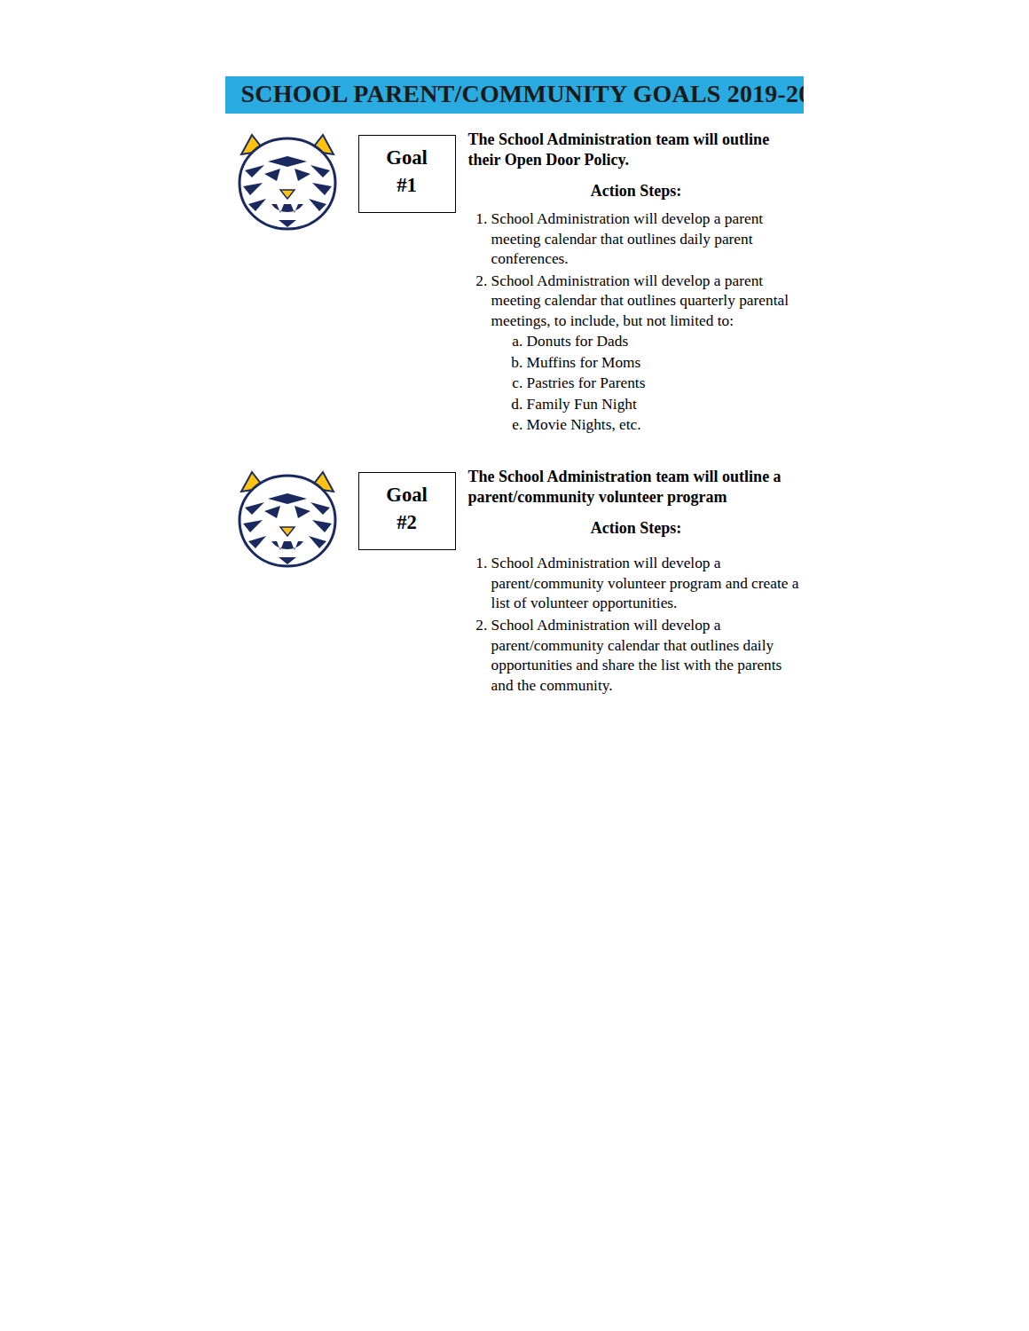SCHOOL PARENT/COMMUNITY GOALS 2019-2022
Goal
#1
The School Administration team will outline their Open Door Policy.
Action Steps:
School Administration will develop a parent meeting calendar that outlines daily parent conferences.
School Administration will develop a parent meeting calendar that outlines quarterly parental meetings, to include, but not limited to:
Donuts for Dads
Muffins for Moms
Pastries for Parents
Family Fun Night
Movie Nights, etc.
Goal
#2
The School Administration team will outline a parent/community volunteer program
Action Steps:
School Administration will develop a parent/community volunteer program and create a list of volunteer opportunities.
School Administration will develop a parent/community calendar that outlines daily opportunities and share the list with the parents and the community.